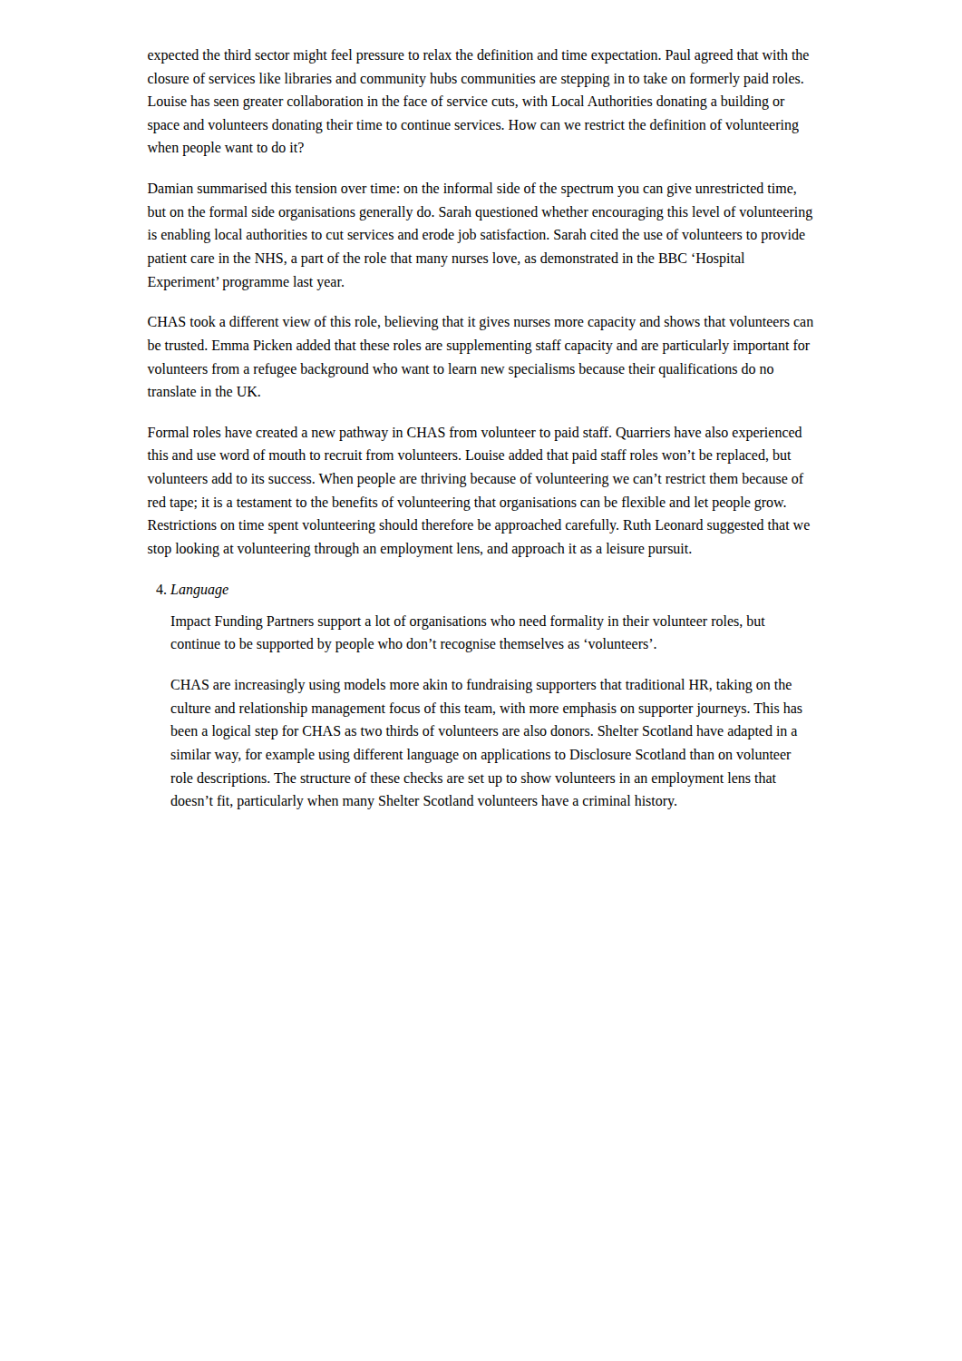expected the third sector might feel pressure to relax the definition and time expectation. Paul agreed that with the closure of services like libraries and community hubs communities are stepping in to take on formerly paid roles. Louise has seen greater collaboration in the face of service cuts, with Local Authorities donating a building or space and volunteers donating their time to continue services. How can we restrict the definition of volunteering when people want to do it?
Damian summarised this tension over time: on the informal side of the spectrum you can give unrestricted time, but on the formal side organisations generally do. Sarah questioned whether encouraging this level of volunteering is enabling local authorities to cut services and erode job satisfaction. Sarah cited the use of volunteers to provide patient care in the NHS, a part of the role that many nurses love, as demonstrated in the BBC ‘Hospital Experiment’ programme last year.
CHAS took a different view of this role, believing that it gives nurses more capacity and shows that volunteers can be trusted. Emma Picken added that these roles are supplementing staff capacity and are particularly important for volunteers from a refugee background who want to learn new specialisms because their qualifications do no translate in the UK.
Formal roles have created a new pathway in CHAS from volunteer to paid staff. Quarriers have also experienced this and use word of mouth to recruit from volunteers. Louise added that paid staff roles won’t be replaced, but volunteers add to its success. When people are thriving because of volunteering we can’t restrict them because of red tape; it is a testament to the benefits of volunteering that organisations can be flexible and let people grow. Restrictions on time spent volunteering should therefore be approached carefully. Ruth Leonard suggested that we stop looking at volunteering through an employment lens, and approach it as a leisure pursuit.
Language
Impact Funding Partners support a lot of organisations who need formality in their volunteer roles, but continue to be supported by people who don’t recognise themselves as ‘volunteers’.
CHAS are increasingly using models more akin to fundraising supporters that traditional HR, taking on the culture and relationship management focus of this team, with more emphasis on supporter journeys. This has been a logical step for CHAS as two thirds of volunteers are also donors. Shelter Scotland have adapted in a similar way, for example using different language on applications to Disclosure Scotland than on volunteer role descriptions. The structure of these checks are set up to show volunteers in an employment lens that doesn’t fit, particularly when many Shelter Scotland volunteers have a criminal history.